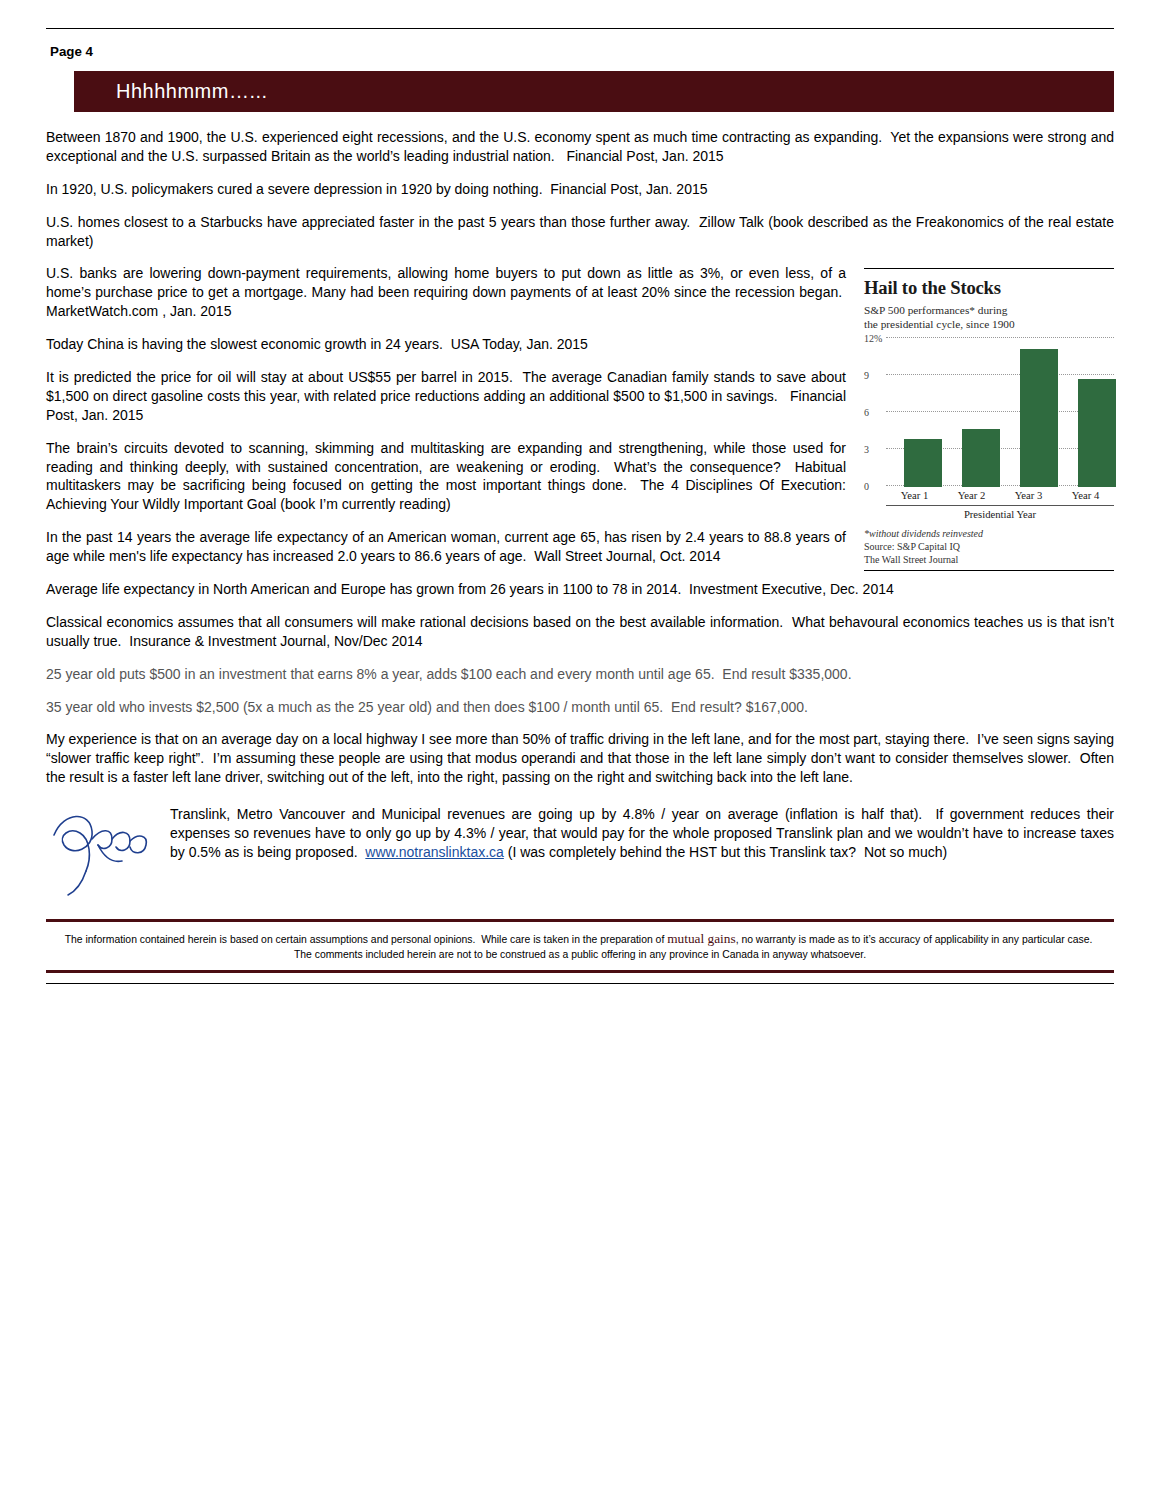Page 4
Hhhhhmmm…...
Between 1870 and 1900, the U.S. experienced eight recessions, and the U.S. economy spent as much time contracting as expanding. Yet the expansions were strong and exceptional and the U.S. surpassed Britain as the world’s leading industrial nation. Financial Post, Jan. 2015
In 1920, U.S. policymakers cured a severe depression in 1920 by doing nothing. Financial Post, Jan. 2015
U.S. homes closest to a Starbucks have appreciated faster in the past 5 years than those further away. Zillow Talk (book described as the Freakonomics of the real estate market)
Hail to the Stocks
S&P 500 performances* during
the presidential cycle, since 1900
12%
9
6
3
0
Year 1 Year 2 Year 3 Year 4
Presidential Year
*without dividends reinvested
Source: S&P Capital IQ
The Wall Street Journal
U.S. banks are lowering down-payment requirements, allowing home buyers to put down as little as 3%, or even less, of a home’s purchase price to get a mortgage. Many had been requiring down payments of at least 20% since the recession began. MarketWatch.com , Jan. 2015
Today China is having the slowest economic growth in 24 years. USA Today, Jan. 2015
It is predicted the price for oil will stay at about US$55 per barrel in 2015. The average Canadian family stands to save about $1,500 on direct gasoline costs this year, with related price reductions adding an additional $500 to $1,500 in savings. Financial Post, Jan. 2015
The brain’s circuits devoted to scanning, skimming and multitasking are expanding and strengthening, while those used for reading and thinking deeply, with sustained concentration, are weakening or eroding. What’s the consequence? Habitual multitaskers may be sacrificing being focused on getting the most important things done. The 4 Disciplines Of Execution: Achieving Your Wildly Important Goal (book I’m currently reading)
In the past 14 years the average life expectancy of an American woman, current age 65, has risen by 2.4 years to 88.8 years of age while men's life expectancy has increased 2.0 years to 86.6 years of age. Wall Street Journal, Oct. 2014
Average life expectancy in North American and Europe has grown from 26 years in 1100 to 78 in 2014. Investment Executive, Dec. 2014
Classical economics assumes that all consumers will make rational decisions based on the best available information. What behavoural economics teaches us is that isn’t usually true. Insurance & Investment Journal, Nov/Dec 2014
25 year old puts $500 in an investment that earns 8% a year, adds $100 each and every month until age 65. End result $335,000.
35 year old who invests $2,500 (5x a much as the 25 year old) and then does $100 / month until 65. End result? $167,000.
My experience is that on an average day on a local highway I see more than 50% of traffic driving in the left lane, and for the most part, staying there. I’ve seen signs saying “slower traffic keep right”. I’m assuming these people are using that modus operandi and that those in the left lane simply don’t want to consider themselves slower. Often the result is a faster left lane driver, switching out of the left, into the right, passing on the right and switching back into the left lane.
Translink, Metro Vancouver and Municipal revenues are going up by 4.8% / year on average (inflation is half that). If government reduces their expenses so revenues have to only go up by 4.3% / year, that would pay for the whole proposed Translink plan and we wouldn’t have to increase taxes by 0.5% as is being proposed. www.notranslinktax.ca (I was completely behind the HST but this Translink tax? Not so much)
The information contained herein is based on certain assumptions and personal opinions. While care is taken in the preparation of mutual gains, no warranty is made as to it’s accuracy of applicability in any particular case. The comments included herein are not to be construed as a public offering in any province in Canada in anyway whatsoever.